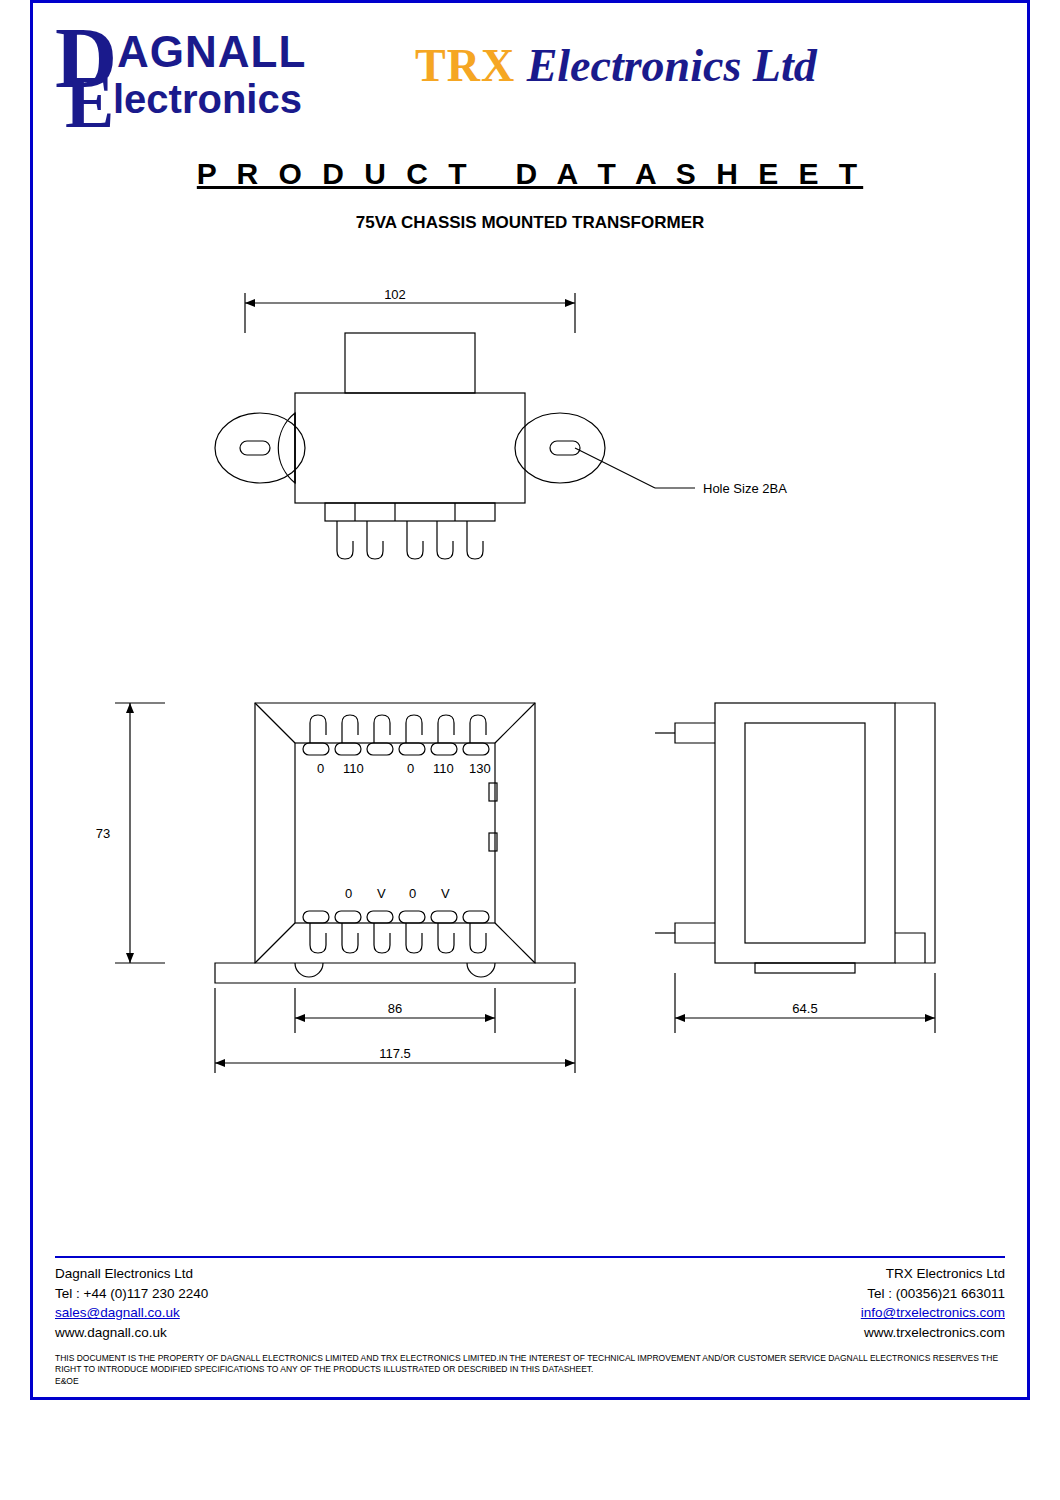D AGNALL E lectronics
TRX Electronics Ltd
P R O D U C T D A T A S H E E T
75VA CHASSIS MOUNTED TRANSFORMER
102 Hole Size 2BA 73 0 110 0 110 130 0 V 0 V 86 117.5 64.5
Dagnall Electronics Ltd
Tel : +44 (0)117 230 2240
sales@dagnall.co.uk
www.dagnall.co.uk
TRX Electronics Ltd
Tel : (00356)21 663011
info@trxelectronics.com
www.trxelectronics.com
This document is the property of Dagnall Electronics Limited and TRX Electronics Limited.In the interest of technical improvement and/or customer service Dagnall Electronics reserves the right to introduce modified specifications to any of the products illustrated or described in this datasheet.
E&OE